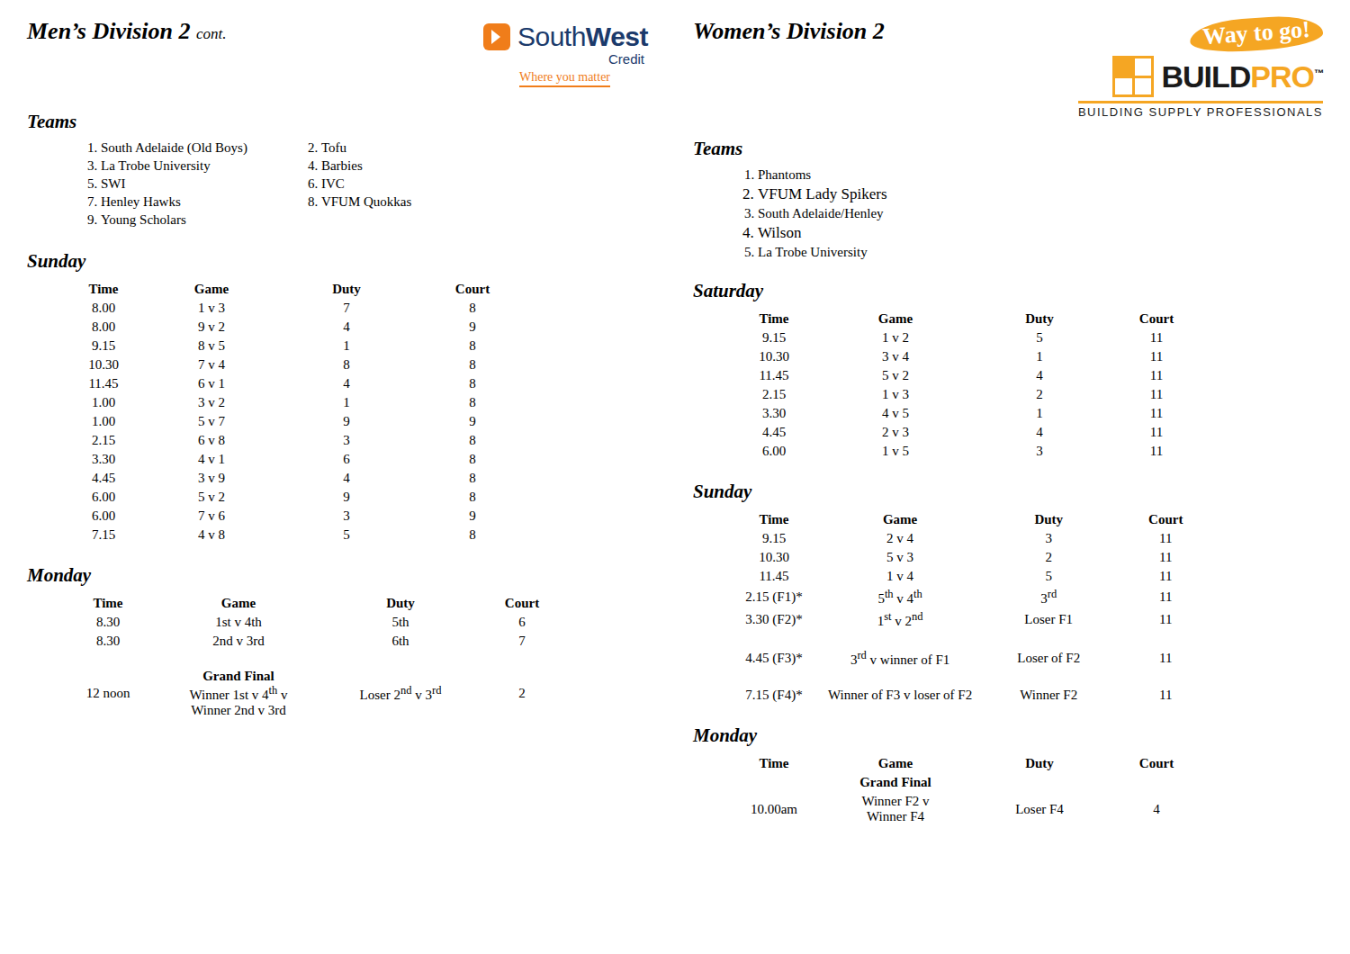Men’s Division 2 cont.
South West
Credit
Where you matter
Teams
South Adelaide (Old Boys)
La Trobe University
SWI
Henley Hawks
Young Scholars
Tofu
Barbies
IVC
VFUM Quokkas
Sunday
| Time | Game | Duty | Court |
| --- | --- | --- | --- |
| 8.00 | 1 v 3 | 7 | 8 |
| 8.00 | 9 v 2 | 4 | 9 |
| 9.15 | 8 v 5 | 1 | 8 |
| 10.30 | 7 v 4 | 8 | 8 |
| 11.45 | 6 v 1 | 4 | 8 |
| 1.00 | 3 v 2 | 1 | 8 |
| 1.00 | 5 v 7 | 9 | 9 |
| 2.15 | 6 v 8 | 3 | 8 |
| 3.30 | 4 v 1 | 6 | 8 |
| 4.45 | 3 v 9 | 4 | 8 |
| 6.00 | 5 v 2 | 9 | 8 |
| 6.00 | 7 v 6 | 3 | 9 |
| 7.15 | 4 v 8 | 5 | 8 |
Monday
| Time | Game | Duty | Court |
| --- | --- | --- | --- |
| 8.30 | 1st v 4th | 5th | 6 |
| 8.30 | 2nd v 3rd | 6th | 7 |
| 12 noon | Grand Final Winner 1st v 4 th v Winner 2nd v 3rd | Loser 2 nd v 3 rd | 2 |
Women’s Division 2
Way to go!
BUILD PRO™
BUILDING SUPPLY PROFESSIONALS
Teams
Phantoms
VFUM Lady Spikers
South Adelaide/Henley
Wilson
La Trobe University
Saturday
| Time | Game | Duty | Court |
| --- | --- | --- | --- |
| 9.15 | 1 v 2 | 5 | 11 |
| 10.30 | 3 v 4 | 1 | 11 |
| 11.45 | 5 v 2 | 4 | 11 |
| 2.15 | 1 v 3 | 2 | 11 |
| 3.30 | 4 v 5 | 1 | 11 |
| 4.45 | 2 v 3 | 4 | 11 |
| 6.00 | 1 v 5 | 3 | 11 |
Sunday
| Time | Game | Duty | Court |
| --- | --- | --- | --- |
| 9.15 | 2 v 4 | 3 | 11 |
| 10.30 | 5 v 3 | 2 | 11 |
| 11.45 | 1 v 4 | 5 | 11 |
| 2.15 (F1)* | 5 th v 4 th | 3 rd | 11 |
| 3.30 (F2)* | 1 st v 2 nd | Loser F1 | 11 |
| 4.45 (F3)* | 3 rd v winner of F1 | Loser of F2 | 11 |
| 7.15 (F4)* | Winner of F3 v loser of F2 | Winner F2 | 11 |
Monday
| Time | Game | Duty | Court |
| --- | --- | --- | --- |
| | Grand Final | | |
| 10.00am | Winner F2 v Winner F4 | Loser F4 | 4 |